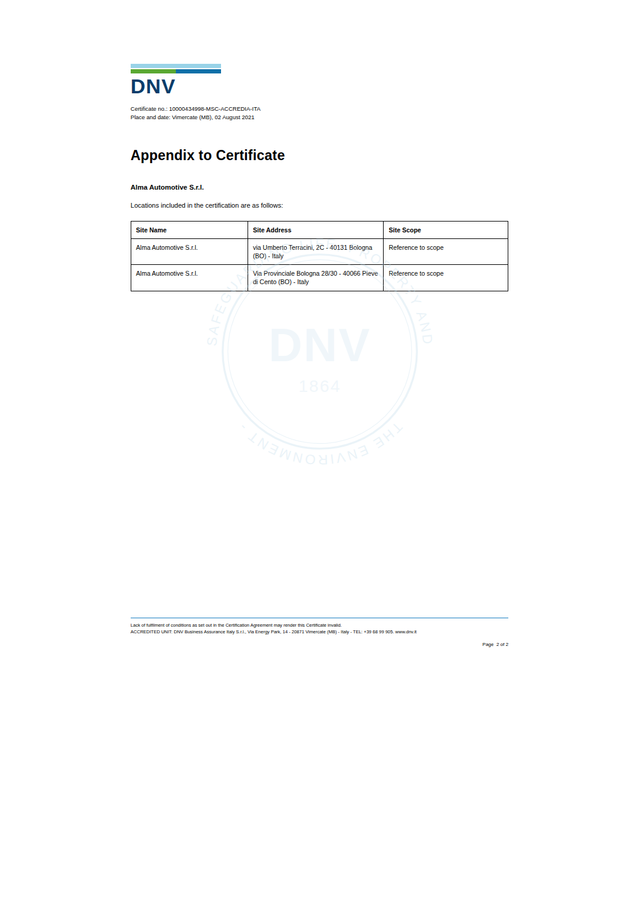SAFEGUARDING LIFE, PROPERTY AND THE ENVIRONMENT - DNV 1864
DNV
Certificate no.: 10000434998-MSC-ACCREDIA-ITA
Place and date: Vimercate (MB), 02 August 2021
Appendix to Certificate
Alma Automotive S.r.l.
Locations included in the certification are as follows:
| Site Name | Site Address | Site Scope |
| --- | --- | --- |
| Alma Automotive S.r.l. | via Umberto Terracini, 2C - 40131 Bologna (BO) - Italy | Reference to scope |
| Alma Automotive S.r.l. | Via Provinciale Bologna 28/30 - 40066 Pieve di Cento (BO) - Italy | Reference to scope |
Lack of fulfilment of conditions as set out in the Certification Agreement may render this Certificate invalid.
ACCREDITED UNIT: DNV Business Assurance Italy S.r.l., Via Energy Park, 14 - 20871 Vimercate (MB) - Italy - TEL: +39 68 99 905. www.dnv.it
Page 2 of 2